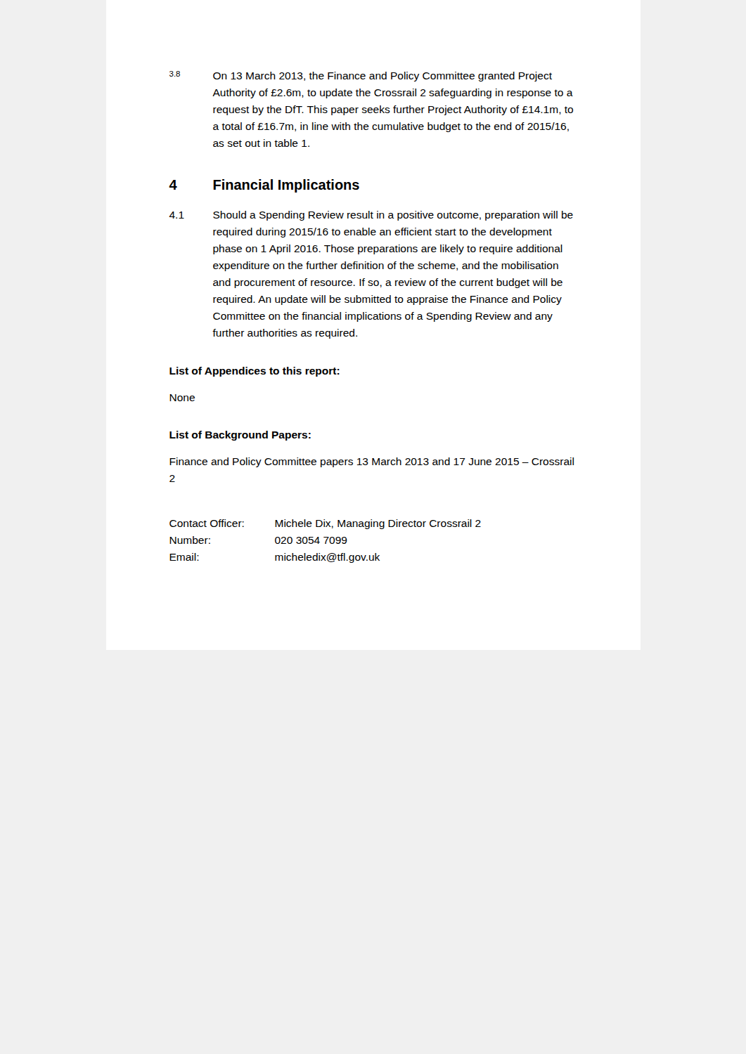3.8
On 13 March 2013, the Finance and Policy Committee granted Project Authority of £2.6m, to update the Crossrail 2 safeguarding in response to a request by the DfT. This paper seeks further Project Authority of £14.1m, to a total of £16.7m, in line with the cumulative budget to the end of 2015/16, as set out in table 1.
4 Financial Implications
4.1
Should a Spending Review result in a positive outcome, preparation will be required during 2015/16 to enable an efficient start to the development phase on 1 April 2016. Those preparations are likely to require additional expenditure on the further definition of the scheme, and the mobilisation and procurement of resource. If so, a review of the current budget will be required. An update will be submitted to appraise the Finance and Policy Committee on the financial implications of a Spending Review and any further authorities as required.
List of Appendices to this report:
None
List of Background Papers:
Finance and Policy Committee papers 13 March 2013 and 17 June 2015 – Crossrail 2
Contact Officer:
Michele Dix, Managing Director Crossrail 2
Number:
020 3054 7099
Email:
micheledix@tfl.gov.uk